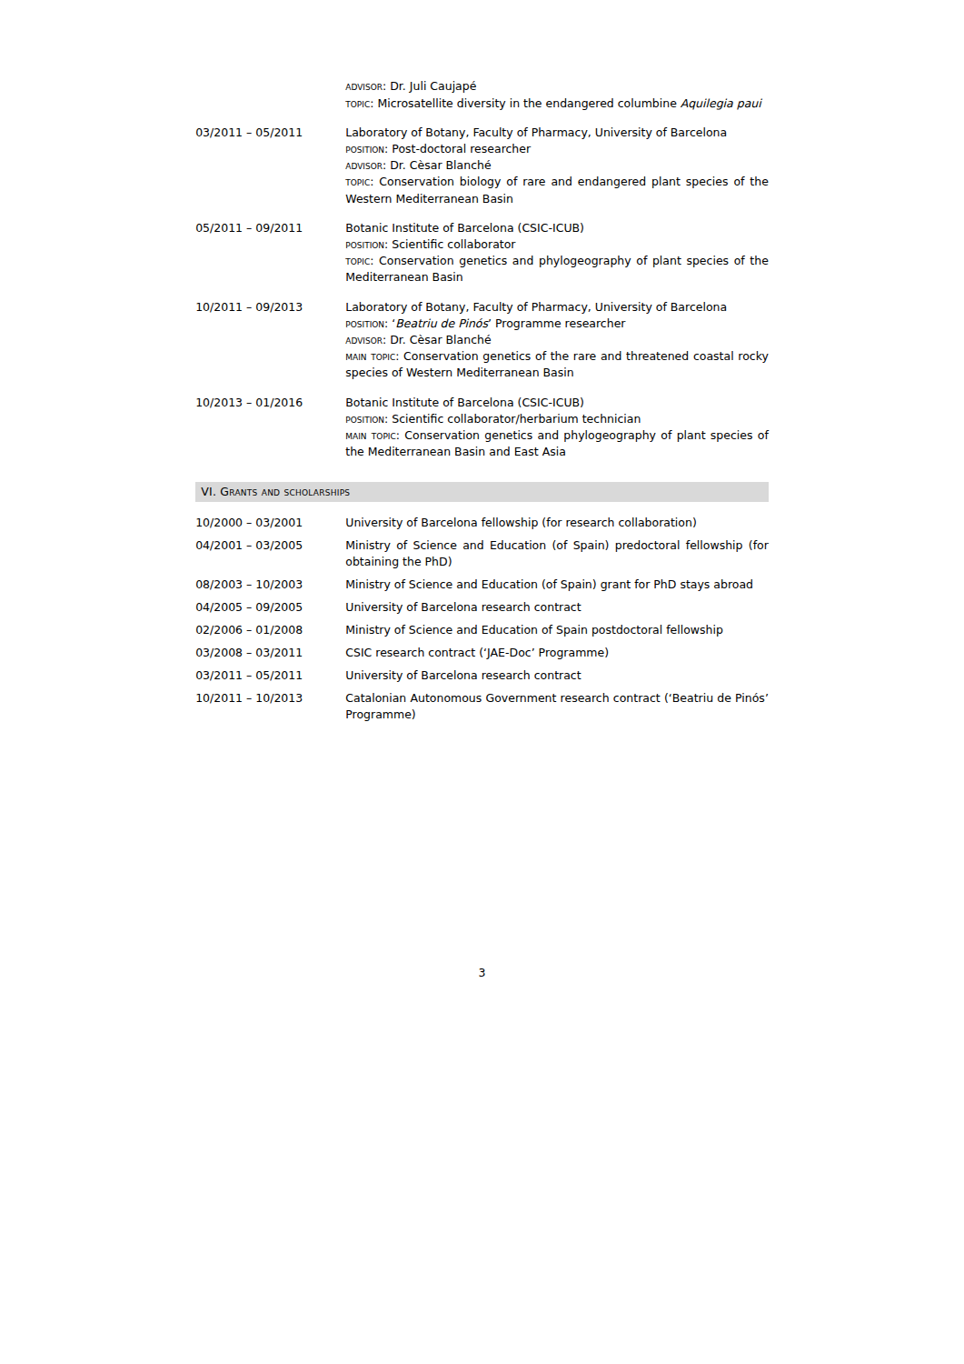Advisor: Dr. Juli Caujapé
Topic: Microsatellite diversity in the endangered columbine Aquilegia paui
03/2011 – 05/2011
Laboratory of Botany, Faculty of Pharmacy, University of Barcelona
Position: Post-doctoral researcher
Advisor: Dr. Cèsar Blanché
Topic: Conservation biology of rare and endangered plant species of the Western Mediterranean Basin
05/2011 – 09/2011
Botanic Institute of Barcelona (CSIC-ICUB)
Position: Scientific collaborator
Topic: Conservation genetics and phylogeography of plant species of the Mediterranean Basin
10/2011 – 09/2013
Laboratory of Botany, Faculty of Pharmacy, University of Barcelona
Position: ‘Beatriu de Pinós’ Programme researcher
Advisor: Dr. Cèsar Blanché
Main topic: Conservation genetics of the rare and threatened coastal rocky species of Western Mediterranean Basin
10/2013 – 01/2016
Botanic Institute of Barcelona (CSIC-ICUB)
Position: Scientific collaborator/herbarium technician
Main topic: Conservation genetics and phylogeography of plant species of the Mediterranean Basin and East Asia
VI. Grants and scholarships
10/2000 – 03/2001
University of Barcelona fellowship (for research collaboration)
04/2001 – 03/2005
Ministry of Science and Education (of Spain) predoctoral fellowship (for obtaining the PhD)
08/2003 – 10/2003
Ministry of Science and Education (of Spain) grant for PhD stays abroad
04/2005 – 09/2005
University of Barcelona research contract
02/2006 – 01/2008
Ministry of Science and Education of Spain postdoctoral fellowship
03/2008 – 03/2011
CSIC research contract (‘JAE-Doc’ Programme)
03/2011 – 05/2011
University of Barcelona research contract
10/2011 – 10/2013
Catalonian Autonomous Government research contract (‘Beatriu de Pinós’ Programme)
3